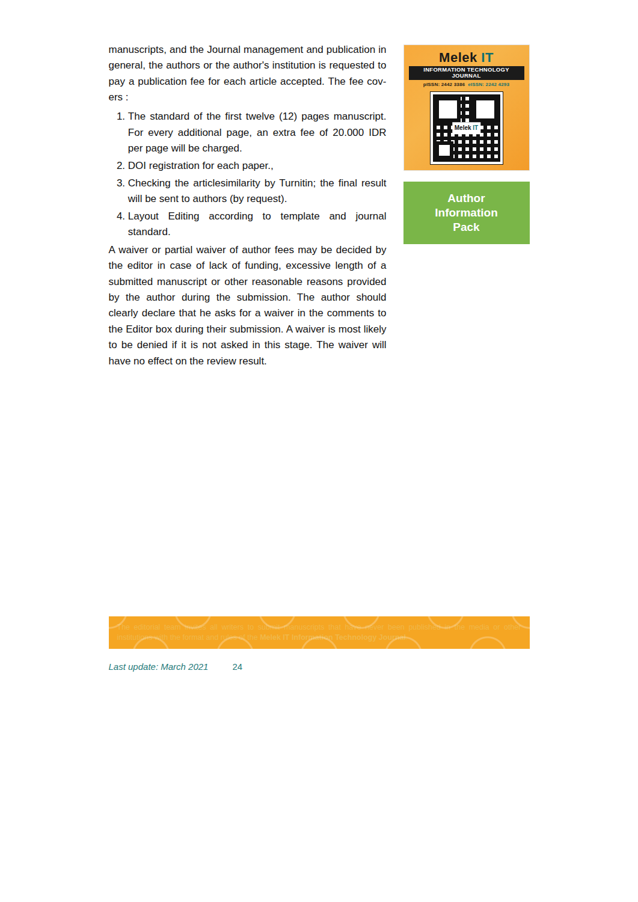manuscripts, and the Journal management and publication in general, the authors or the author's institution is requested to pay a publication fee for each article accepted. The fee covers :
The standard of the first twelve (12) pages manuscript. For every additional page, an extra fee of 20.000 IDR per page will be charged.
DOI registration for each paper.,
Checking the articlesimilarity by Turnitin; the final result will be sent to authors (by request).
Layout Editing according to template and journal standard.
A waiver or partial waiver of author fees may be decided by the editor in case of lack of funding, excessive length of a submitted manuscript or other reasonable reasons provided by the author during the submission. The author should clearly declare that he asks for a waiver in the comments to the Editor box during their submission. A waiver is most likely to be denied if it is not asked in this stage. The waiver will have no effect on the review result.
Melek IT
INFORMATION TECHNOLOGY JOURNAL
pISSN: 2442 3386 eISSN: 2242 4293
Melek IT
Author
Information
Pack
The editorial team invites all writers to submit manuscripts that have never been published in the media or other institutions with the format and rules of the Melek IT Information Technology Journal.
Last update: March 2021 24